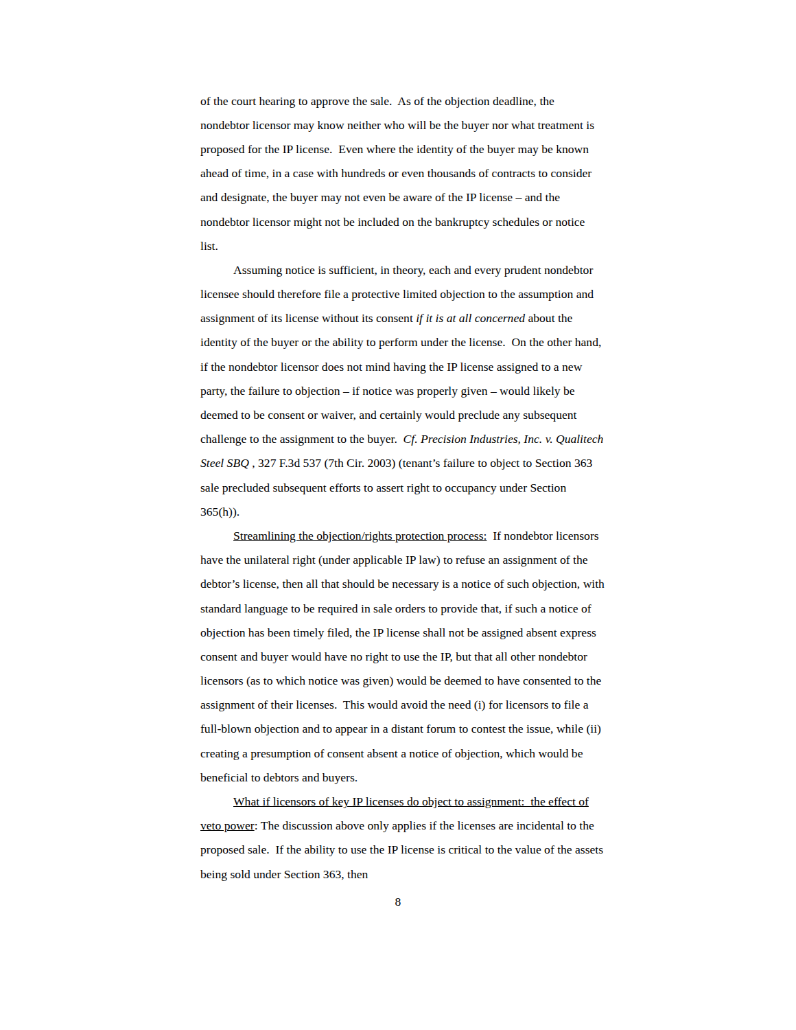of the court hearing to approve the sale. As of the objection deadline, the nondebtor licensor may know neither who will be the buyer nor what treatment is proposed for the IP license. Even where the identity of the buyer may be known ahead of time, in a case with hundreds or even thousands of contracts to consider and designate, the buyer may not even be aware of the IP license – and the nondebtor licensor might not be included on the bankruptcy schedules or notice list.
Assuming notice is sufficient, in theory, each and every prudent nondebtor licensee should therefore file a protective limited objection to the assumption and assignment of its license without its consent if it is at all concerned about the identity of the buyer or the ability to perform under the license. On the other hand, if the nondebtor licensor does not mind having the IP license assigned to a new party, the failure to objection – if notice was properly given – would likely be deemed to be consent or waiver, and certainly would preclude any subsequent challenge to the assignment to the buyer. Cf. Precision Industries, Inc. v. Qualitech Steel SBQ , 327 F.3d 537 (7th Cir. 2003) (tenant’s failure to object to Section 363 sale precluded subsequent efforts to assert right to occupancy under Section 365(h)).
Streamlining the objection/rights protection process: If nondebtor licensors have the unilateral right (under applicable IP law) to refuse an assignment of the debtor’s license, then all that should be necessary is a notice of such objection, with standard language to be required in sale orders to provide that, if such a notice of objection has been timely filed, the IP license shall not be assigned absent express consent and buyer would have no right to use the IP, but that all other nondebtor licensors (as to which notice was given) would be deemed to have consented to the assignment of their licenses. This would avoid the need (i) for licensors to file a full-blown objection and to appear in a distant forum to contest the issue, while (ii) creating a presumption of consent absent a notice of objection, which would be beneficial to debtors and buyers.
What if licensors of key IP licenses do object to assignment: the effect of veto power: The discussion above only applies if the licenses are incidental to the proposed sale. If the ability to use the IP license is critical to the value of the assets being sold under Section 363, then
8